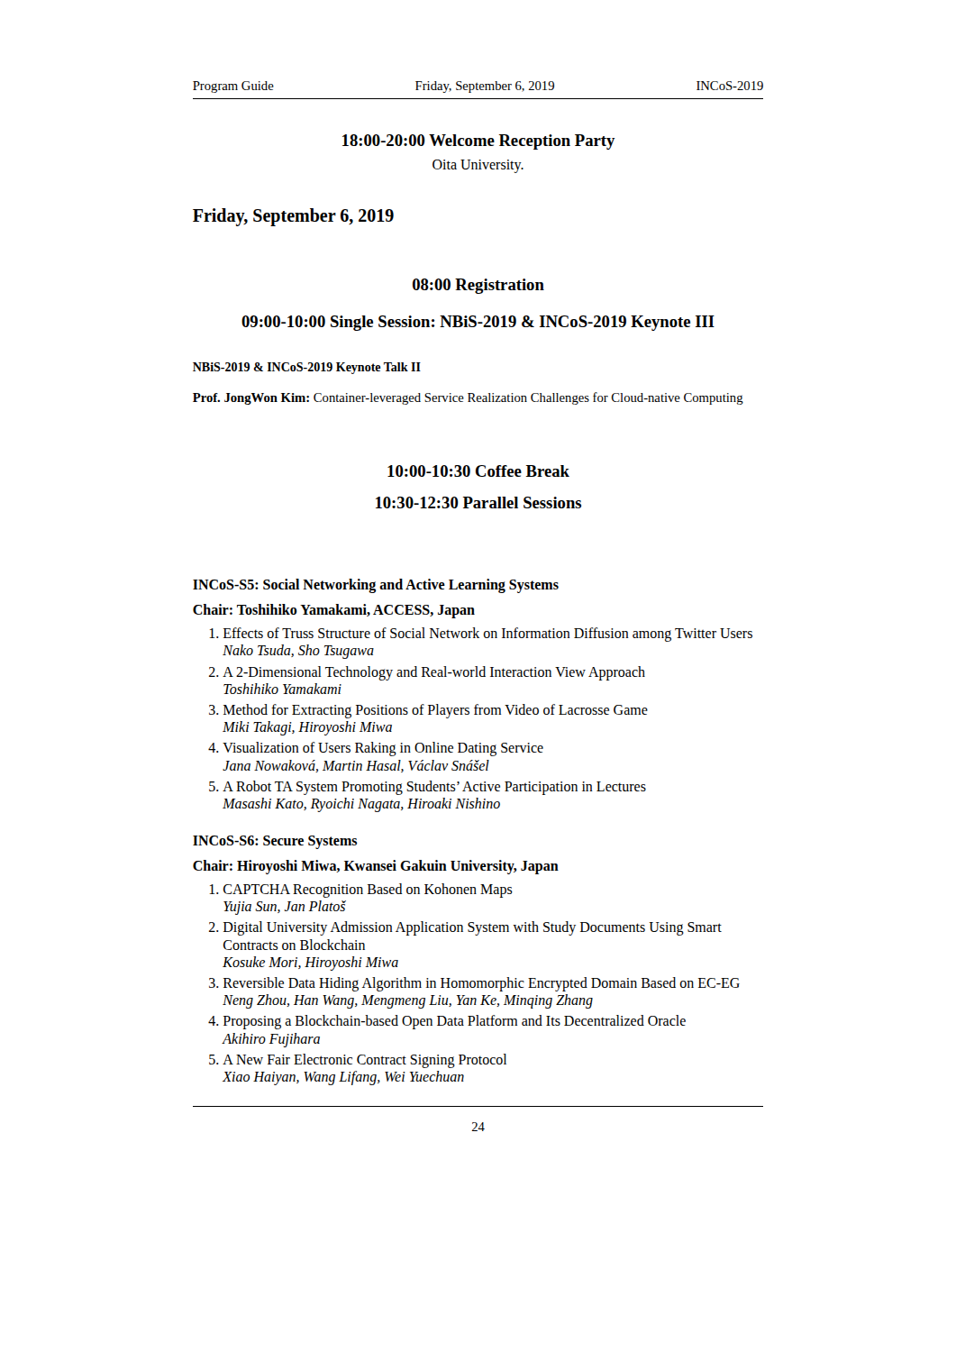Program Guide
Friday, September 6, 2019
INCoS-2019
18:00-20:00 Welcome Reception Party
Oita University.
Friday, September 6, 2019
08:00 Registration
09:00-10:00 Single Session: NBiS-2019 & INCoS-2019 Keynote III
NBiS-2019 & INCoS-2019 Keynote Talk II
Prof. JongWon Kim: Container-leveraged Service Realization Challenges for Cloud-native Computing
10:00-10:30 Coffee Break
10:30-12:30 Parallel Sessions
INCoS-S5: Social Networking and Active Learning Systems
Chair: Toshihiko Yamakami, ACCESS, Japan
Effects of Truss Structure of Social Network on Information Diffusion among Twitter Users Nako Tsuda, Sho Tsugawa
A 2-Dimensional Technology and Real-world Interaction View Approach Toshihiko Yamakami
Method for Extracting Positions of Players from Video of Lacrosse Game Miki Takagi, Hiroyoshi Miwa
Visualization of Users Raking in Online Dating Service Jana Nowaková, Martin Hasal, Václav Snášel
A Robot TA System Promoting Students’ Active Participation in Lectures Masashi Kato, Ryoichi Nagata, Hiroaki Nishino
INCoS-S6: Secure Systems
Chair: Hiroyoshi Miwa, Kwansei Gakuin University, Japan
CAPTCHA Recognition Based on Kohonen Maps Yujia Sun, Jan Platoš
Digital University Admission Application System with Study Documents Using Smart Contracts on Blockchain Kosuke Mori, Hiroyoshi Miwa
Reversible Data Hiding Algorithm in Homomorphic Encrypted Domain Based on EC-EG Neng Zhou, Han Wang, Mengmeng Liu, Yan Ke, Minqing Zhang
Proposing a Blockchain-based Open Data Platform and Its Decentralized Oracle Akihiro Fujihara
A New Fair Electronic Contract Signing Protocol Xiao Haiyan, Wang Lifang, Wei Yuechuan
24